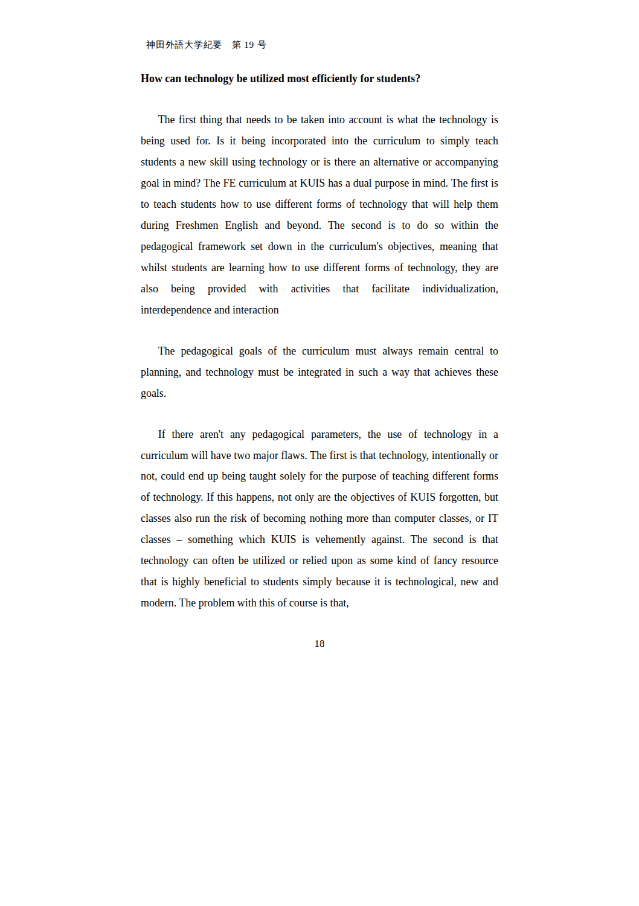神田外語大学紀要　第 19 号
How can technology be utilized most efficiently for students?
The first thing that needs to be taken into account is what the technology is being used for. Is it being incorporated into the curriculum to simply teach students a new skill using technology or is there an alternative or accompanying goal in mind? The FE curriculum at KUIS has a dual purpose in mind. The first is to teach students how to use different forms of technology that will help them during Freshmen English and beyond. The second is to do so within the pedagogical framework set down in the curriculum's objectives, meaning that whilst students are learning how to use different forms of technology, they are also being provided with activities that facilitate individualization, interdependence and interaction
The pedagogical goals of the curriculum must always remain central to planning, and technology must be integrated in such a way that achieves these goals.
If there aren't any pedagogical parameters, the use of technology in a curriculum will have two major flaws. The first is that technology, intentionally or not, could end up being taught solely for the purpose of teaching different forms of technology. If this happens, not only are the objectives of KUIS forgotten, but classes also run the risk of becoming nothing more than computer classes, or IT classes – something which KUIS is vehemently against. The second is that technology can often be utilized or relied upon as some kind of fancy resource that is highly beneficial to students simply because it is technological, new and modern. The problem with this of course is that,
18